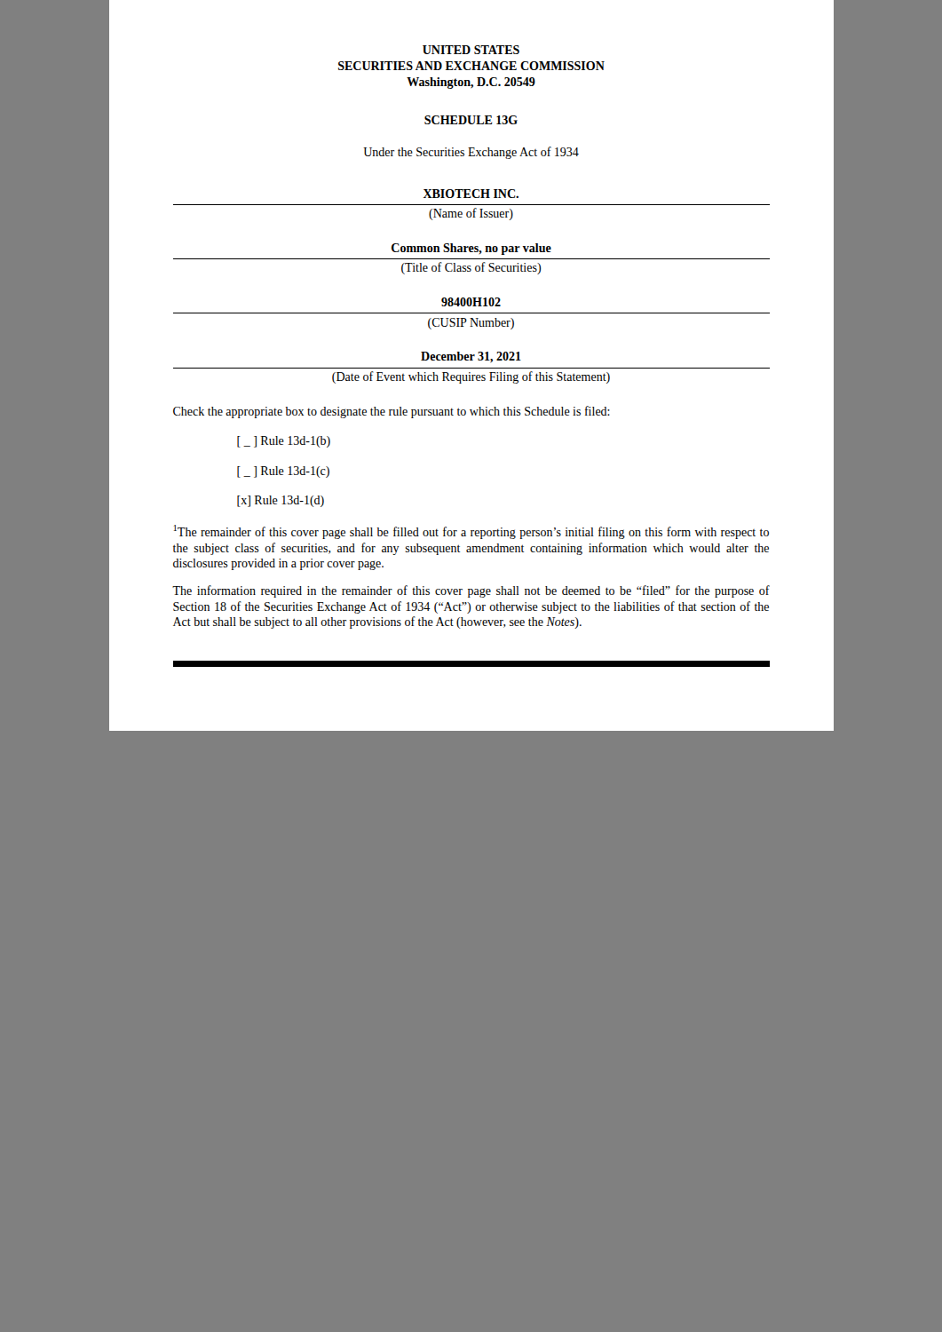UNITED STATES
SECURITIES AND EXCHANGE COMMISSION
Washington, D.C. 20549
SCHEDULE 13G
Under the Securities Exchange Act of 1934
XBIOTECH INC.
(Name of Issuer)
Common Shares, no par value
(Title of Class of Securities)
98400H102
(CUSIP Number)
December 31, 2021
(Date of Event which Requires Filing of this Statement)
Check the appropriate box to designate the rule pursuant to which this Schedule is filed:
[ _ ] Rule 13d-1(b)
[ _ ] Rule 13d-1(c)
[x] Rule 13d-1(d)
1The remainder of this cover page shall be filled out for a reporting person’s initial filing on this form with respect to the subject class of securities, and for any subsequent amendment containing information which would alter the disclosures provided in a prior cover page.
The information required in the remainder of this cover page shall not be deemed to be “filed” for the purpose of Section 18 of the Securities Exchange Act of 1934 (“Act”) or otherwise subject to the liabilities of that section of the Act but shall be subject to all other provisions of the Act (however, see the Notes).